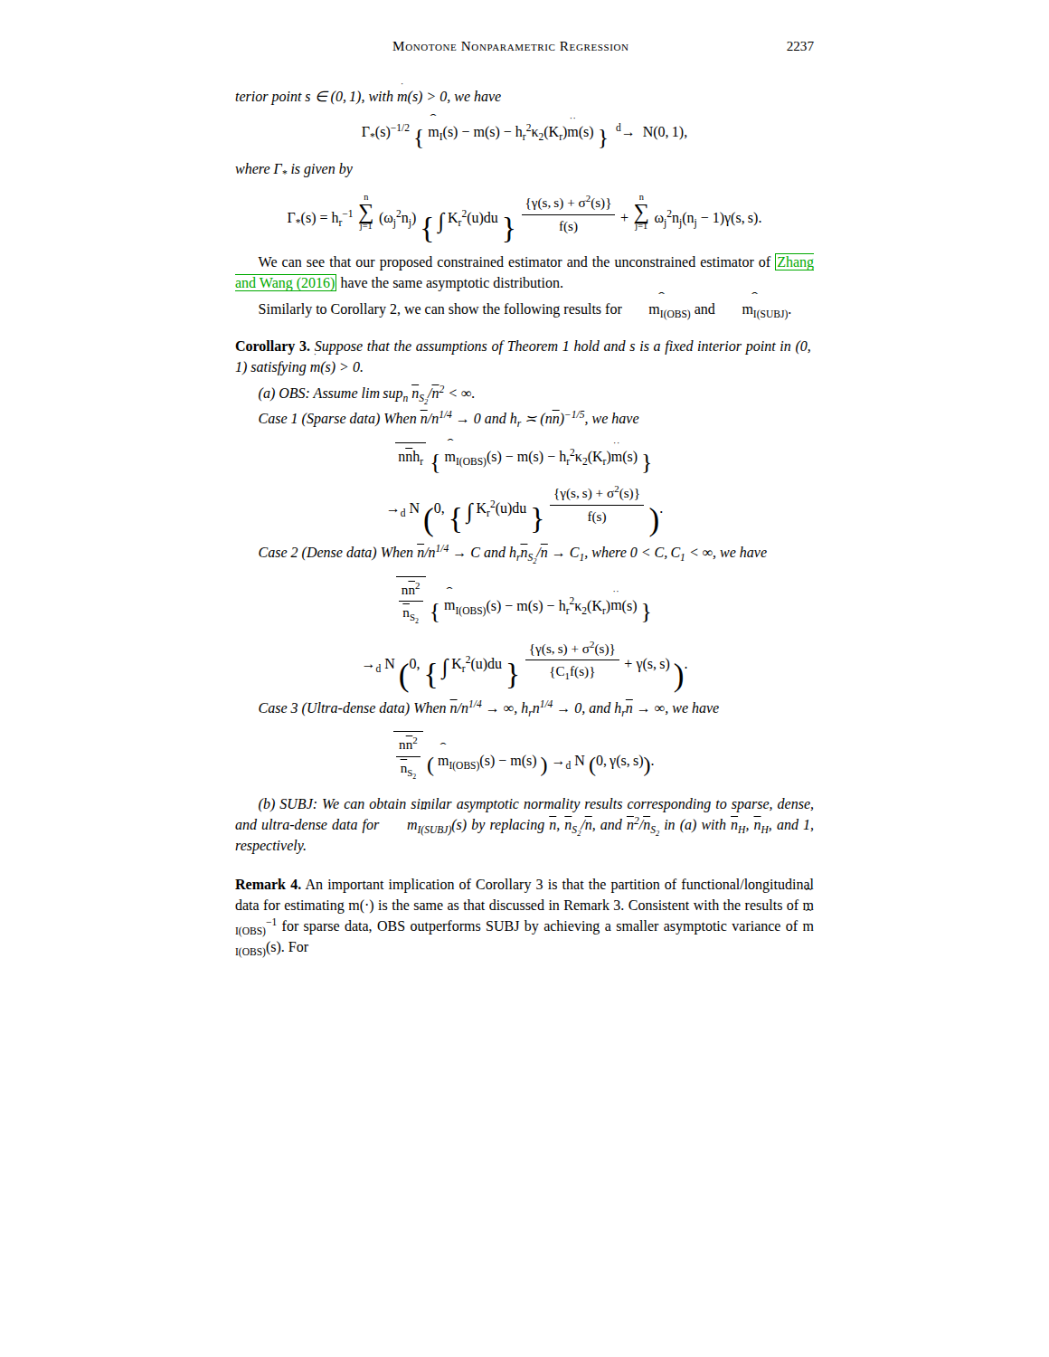Monotone Nonparametric Regression 2237
terior point s ∈ (0, 1), with m·(s) > 0, we have
Γ*(s)−1/2 { m̂I(s) − m(s) − hr2κ2(Kr)m··(s) } d→ N(0, 1),
where Γ* is given by
Γ*(s) = hr−1 n∑j=1 (ωj2nj) { ∫ Kr2(u)du } {γ(s, s) + σ2(s)}f(s) + n∑j=1 ωj2nj(nj − 1)γ(s, s).
We can see that our proposed constrained estimator and the unconstrained estimator of Zhang and Wang (2016) have the same asymptotic distribution.
Similarly to Corollary 2, we can show the following results for m̂I(OBS) and m̂I(SUBJ).
Corollary 3. Suppose that the assumptions of Theorem 1 hold and s is a fixed interior point in (0, 1) satisfying m·(s) > 0.
(a) OBS: Assume lim supn nS2/n2 < ∞.
Case 1 (Sparse data) When n/n1/4 → 0 and hr ≍ (nn)−1/5, we have
nnhr { m̂I(OBS)(s) − m(s) − hr2κ2(Kr)m··(s) }
→d N (0, { ∫ Kr2(u)du } {γ(s, s) + σ2(s)}f(s) ).
Case 2 (Dense data) When n/n1/4 → C and hrnS2/n → C1, where 0 < C, C1 < ∞, we have
nn2 nS2 { m̂I(OBS)(s) − m(s) − hr2κ2(Kr)m··(s) }
→d N (0, { ∫ Kr2(u)du } {γ(s, s) + σ2(s)}{C1f(s)} + γ(s, s) ).
Case 3 (Ultra-dense data) When n/n1/4 → ∞, hrn1/4 → 0, and hrn → ∞, we have
nn2 nS2 ( m̂I(OBS)(s) − m(s) ) →d N (0, γ(s, s)).
(b) SUBJ: We can obtain similar asymptotic normality results corresponding to sparse, dense, and ultra-dense data for m̂I(SUBJ)(s) by replacing n, nS2/n, and n2/nS2 in (a) with nH, nH, and 1, respectively.
Remark 4. An important implication of Corollary 3 is that the partition of functional/longitudinal data for estimating m(·) is the same as that discussed in Remark 3. Consistent with the results of m̂I(OBS)−1 for sparse data, OBS outperforms SUBJ by achieving a smaller asymptotic variance of m̂I(OBS)(s). For